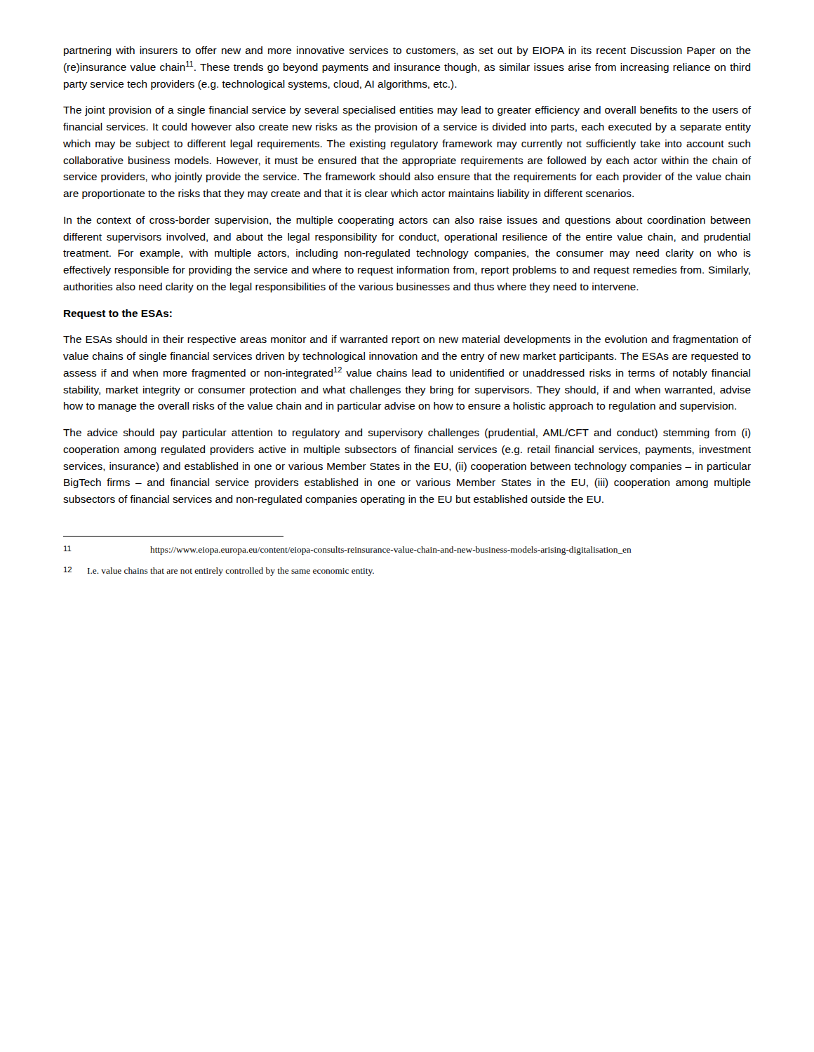partnering with insurers to offer new and more innovative services to customers, as set out by EIOPA in its recent Discussion Paper on the (re)insurance value chain11. These trends go beyond payments and insurance though, as similar issues arise from increasing reliance on third party service tech providers (e.g. technological systems, cloud, AI algorithms, etc.).
The joint provision of a single financial service by several specialised entities may lead to greater efficiency and overall benefits to the users of financial services. It could however also create new risks as the provision of a service is divided into parts, each executed by a separate entity which may be subject to different legal requirements. The existing regulatory framework may currently not sufficiently take into account such collaborative business models. However, it must be ensured that the appropriate requirements are followed by each actor within the chain of service providers, who jointly provide the service. The framework should also ensure that the requirements for each provider of the value chain are proportionate to the risks that they may create and that it is clear which actor maintains liability in different scenarios.
In the context of cross-border supervision, the multiple cooperating actors can also raise issues and questions about coordination between different supervisors involved, and about the legal responsibility for conduct, operational resilience of the entire value chain, and prudential treatment. For example, with multiple actors, including non-regulated technology companies, the consumer may need clarity on who is effectively responsible for providing the service and where to request information from, report problems to and request remedies from. Similarly, authorities also need clarity on the legal responsibilities of the various businesses and thus where they need to intervene.
Request to the ESAs:
The ESAs should in their respective areas monitor and if warranted report on new material developments in the evolution and fragmentation of value chains of single financial services driven by technological innovation and the entry of new market participants. The ESAs are requested to assess if and when more fragmented or non-integrated12 value chains lead to unidentified or unaddressed risks in terms of notably financial stability, market integrity or consumer protection and what challenges they bring for supervisors. They should, if and when warranted, advise how to manage the overall risks of the value chain and in particular advise on how to ensure a holistic approach to regulation and supervision.
The advice should pay particular attention to regulatory and supervisory challenges (prudential, AML/CFT and conduct) stemming from (i) cooperation among regulated providers active in multiple subsectors of financial services (e.g. retail financial services, payments, investment services, insurance) and established in one or various Member States in the EU, (ii) cooperation between technology companies – in particular BigTech firms – and financial service providers established in one or various Member States in the EU, (iii) cooperation among multiple subsectors of financial services and non-regulated companies operating in the EU but established outside the EU.
11
https://www.eiopa.europa.eu/content/eiopa-consults-reinsurance-value-chain-and-new-business-models-arising-digitalisation_en
12
I.e. value chains that are not entirely controlled by the same economic entity.